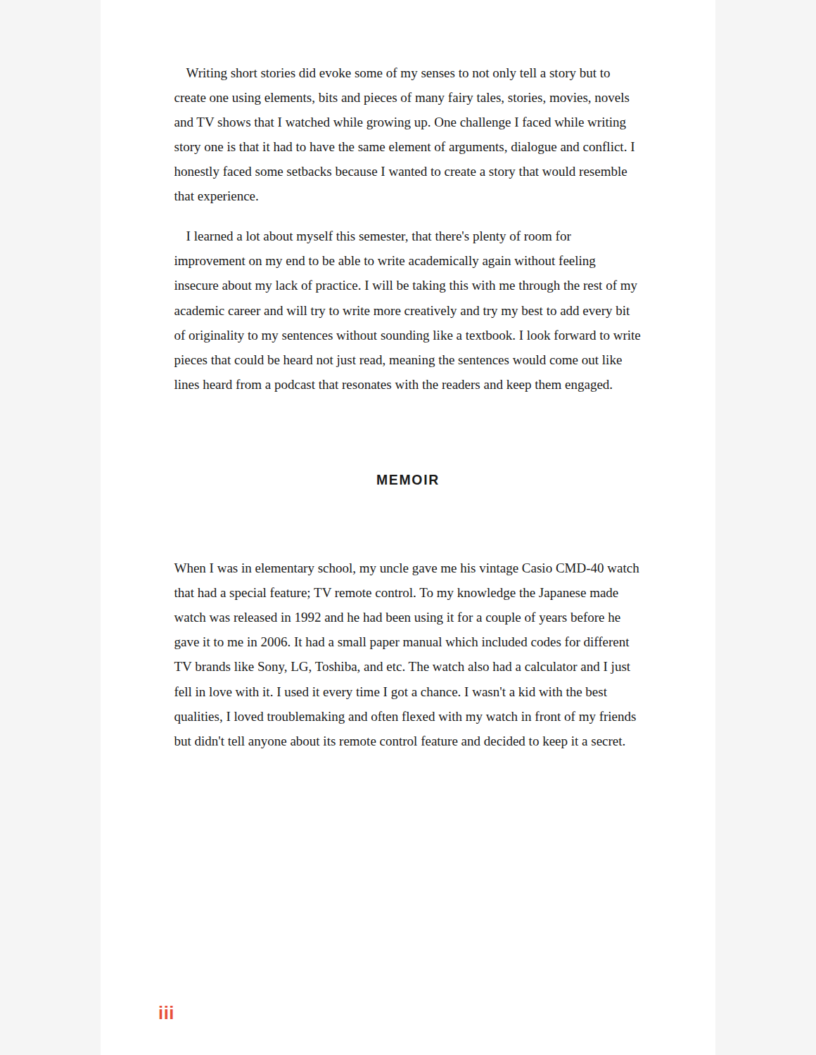Writing short stories did evoke some of my senses to not only tell a story but to create one using elements, bits and pieces of many fairy tales, stories, movies, novels and TV shows that I watched while growing up. One challenge I faced while writing story one is that it had to have the same element of arguments, dialogue and conflict. I honestly faced some setbacks because I wanted to create a story that would resemble that experience.
I learned a lot about myself this semester, that there's plenty of room for improvement on my end to be able to write academically again without feeling insecure about my lack of practice. I will be taking this with me through the rest of my academic career and will try to write more creatively and try my best to add every bit of originality to my sentences without sounding like a textbook. I look forward to write pieces that could be heard not just read, meaning the sentences would come out like lines heard from a podcast that resonates with the readers and keep them engaged.
MEMOIR
When I was in elementary school, my uncle gave me his vintage Casio CMD-40 watch that had a special feature; TV remote control. To my knowledge the Japanese made watch was released in 1992 and he had been using it for a couple of years before he gave it to me in 2006. It had a small paper manual which included codes for different TV brands like Sony, LG, Toshiba, and etc. The watch also had a calculator and I just fell in love with it. I used it every time I got a chance. I wasn't a kid with the best qualities, I loved troublemaking and often flexed with my watch in front of my friends but didn't tell anyone about its remote control feature and decided to keep it a secret.
iii